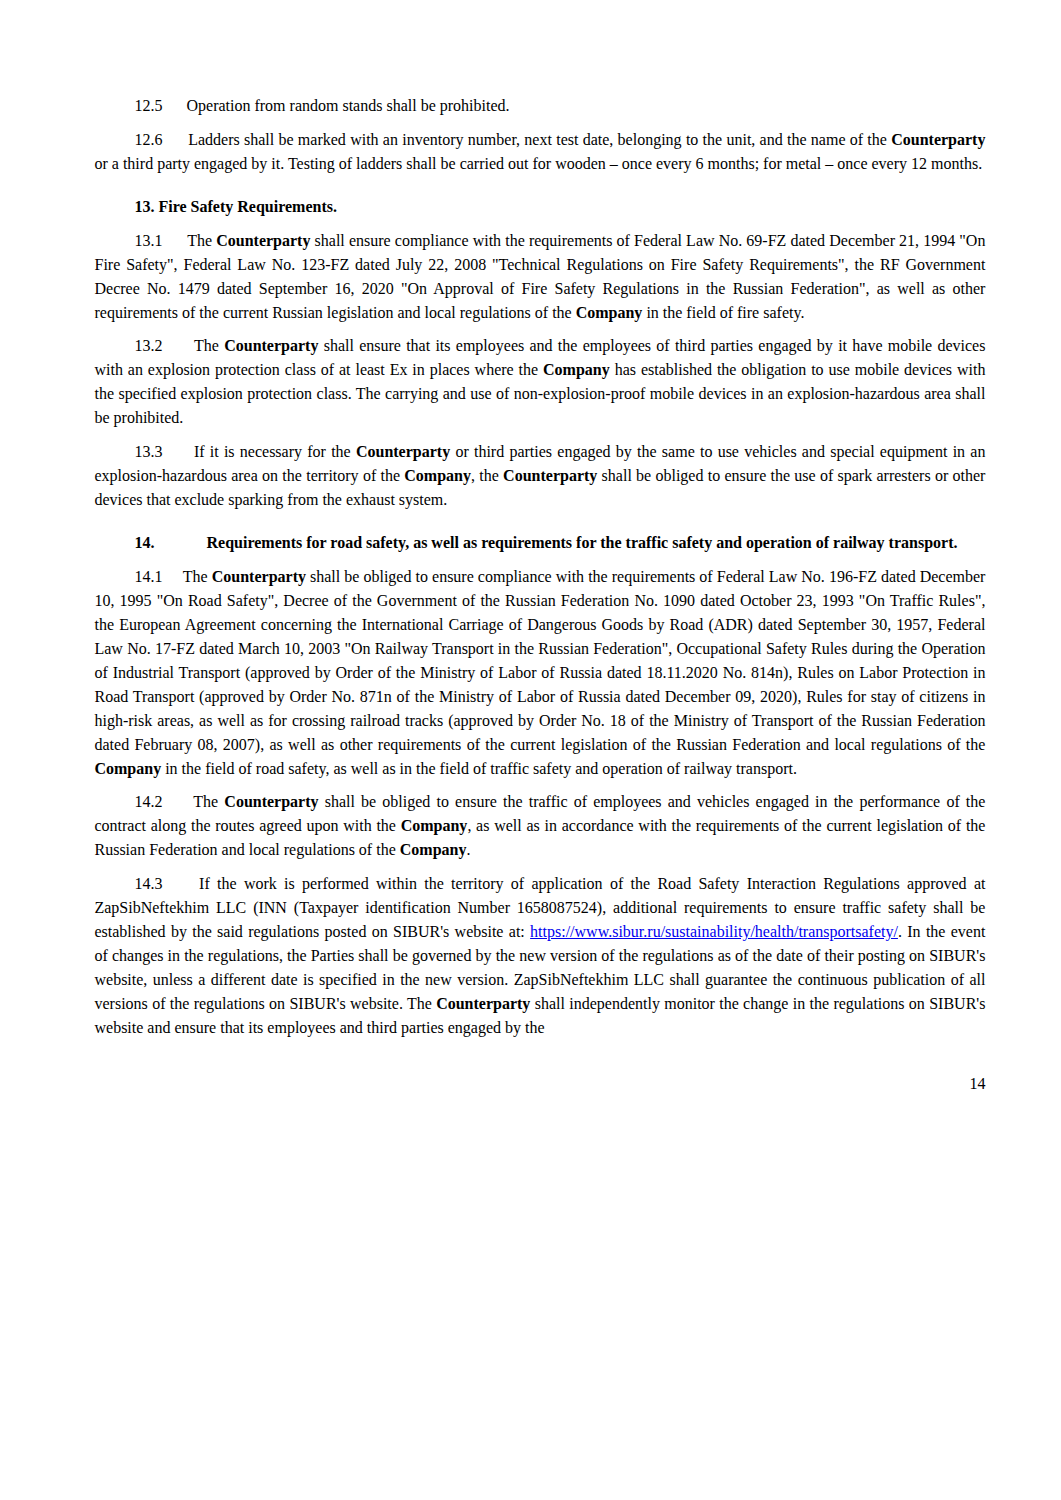12.5 Operation from random stands shall be prohibited.
12.6 Ladders shall be marked with an inventory number, next test date, belonging to the unit, and the name of the Counterparty or a third party engaged by it. Testing of ladders shall be carried out for wooden – once every 6 months; for metal – once every 12 months.
13. Fire Safety Requirements.
13.1 The Counterparty shall ensure compliance with the requirements of Federal Law No. 69-FZ dated December 21, 1994 "On Fire Safety", Federal Law No. 123-FZ dated July 22, 2008 "Technical Regulations on Fire Safety Requirements", the RF Government Decree No. 1479 dated September 16, 2020 "On Approval of Fire Safety Regulations in the Russian Federation", as well as other requirements of the current Russian legislation and local regulations of the Company in the field of fire safety.
13.2 The Counterparty shall ensure that its employees and the employees of third parties engaged by it have mobile devices with an explosion protection class of at least Ex in places where the Company has established the obligation to use mobile devices with the specified explosion protection class. The carrying and use of non-explosion-proof mobile devices in an explosion-hazardous area shall be prohibited.
13.3 If it is necessary for the Counterparty or third parties engaged by the same to use vehicles and special equipment in an explosion-hazardous area on the territory of the Company, the Counterparty shall be obliged to ensure the use of spark arresters or other devices that exclude sparking from the exhaust system.
| 14. | Requirements for road safety, as well as requirements for the traffic safety and operation of railway transport. |
14.1 The Counterparty shall be obliged to ensure compliance with the requirements of Federal Law No. 196-FZ dated December 10, 1995 "On Road Safety", Decree of the Government of the Russian Federation No. 1090 dated October 23, 1993 "On Traffic Rules", the European Agreement concerning the International Carriage of Dangerous Goods by Road (ADR) dated September 30, 1957, Federal Law No. 17-FZ dated March 10, 2003 "On Railway Transport in the Russian Federation", Occupational Safety Rules during the Operation of Industrial Transport (approved by Order of the Ministry of Labor of Russia dated 18.11.2020 No. 814n), Rules on Labor Protection in Road Transport (approved by Order No. 871n of the Ministry of Labor of Russia dated December 09, 2020), Rules for stay of citizens in high-risk areas, as well as for crossing railroad tracks (approved by Order No. 18 of the Ministry of Transport of the Russian Federation dated February 08, 2007), as well as other requirements of the current legislation of the Russian Federation and local regulations of the Company in the field of road safety, as well as in the field of traffic safety and operation of railway transport.
14.2 The Counterparty shall be obliged to ensure the traffic of employees and vehicles engaged in the performance of the contract along the routes agreed upon with the Company, as well as in accordance with the requirements of the current legislation of the Russian Federation and local regulations of the Company.
14.3 If the work is performed within the territory of application of the Road Safety Interaction Regulations approved at ZapSibNeftekhim LLC (INN (Taxpayer identification Number 1658087524), additional requirements to ensure traffic safety shall be established by the said regulations posted on SIBUR's website at: https://www.sibur.ru/sustainability/health/transportsafety/. In the event of changes in the regulations, the Parties shall be governed by the new version of the regulations as of the date of their posting on SIBUR's website, unless a different date is specified in the new version. ZapSibNeftekhim LLC shall guarantee the continuous publication of all versions of the regulations on SIBUR's website. The Counterparty shall independently monitor the change in the regulations on SIBUR's website and ensure that its employees and third parties engaged by the
14